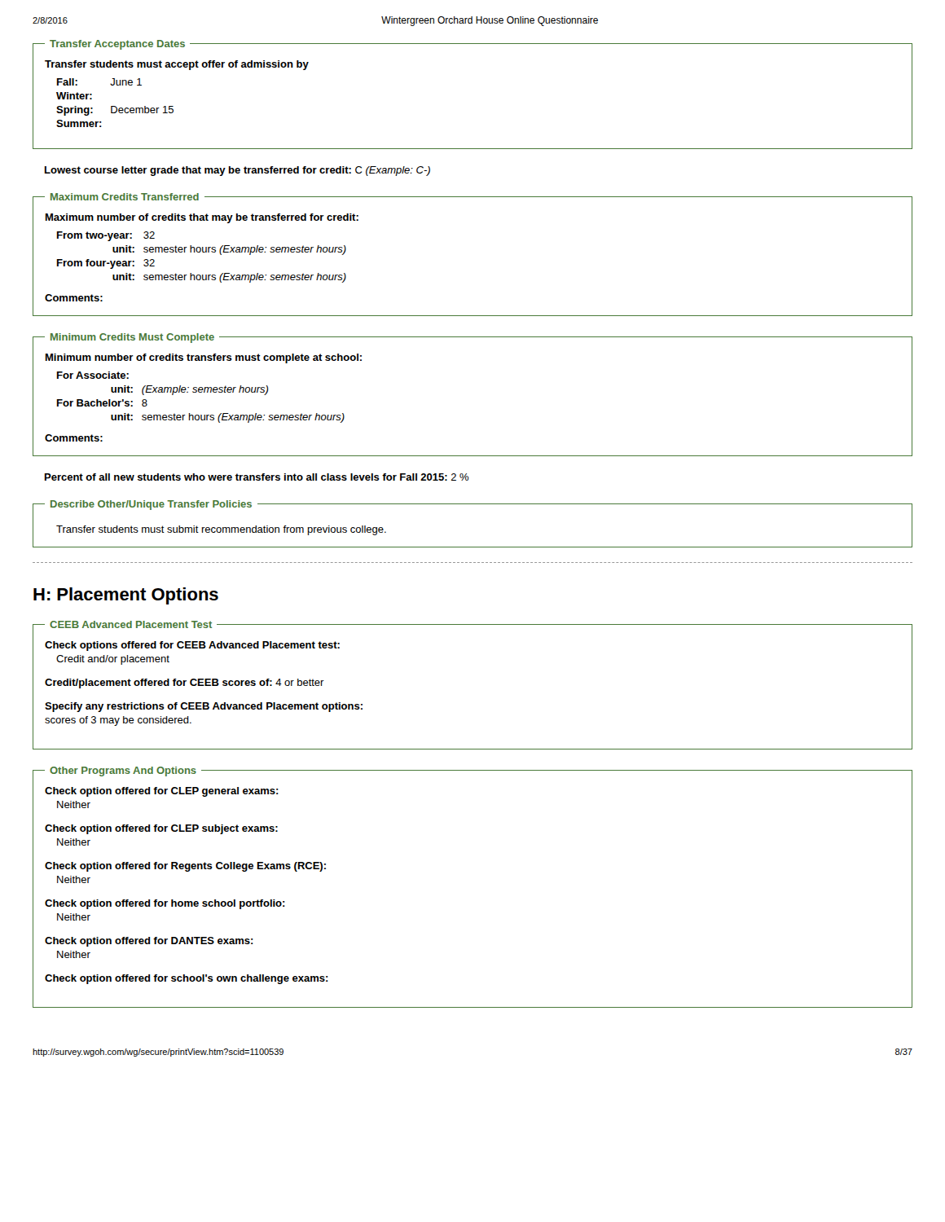2/8/2016 Wintergreen Orchard House Online Questionnaire
Transfer Acceptance Dates
Transfer students must accept offer of admission by
| Fall: | June 1 |
| Winter: | |
| Spring: | December 15 |
| Summer: | |
Lowest course letter grade that may be transferred for credit: C (Example: C-)
Maximum Credits Transferred
Maximum number of credits that may be transferred for credit:
| From two-year: | 32 |
| unit: | semester hours (Example: semester hours) |
| From four-year: | 32 |
| unit: | semester hours (Example: semester hours) |
Comments:
Minimum Credits Must Complete
Minimum number of credits transfers must complete at school:
| For Associate: | |
| unit: | (Example: semester hours) |
| For Bachelor's: | 8 |
| unit: | semester hours (Example: semester hours) |
Comments:
Percent of all new students who were transfers into all class levels for Fall 2015: 2 %
Describe Other/Unique Transfer Policies
Transfer students must submit recommendation from previous college.
H: Placement Options
CEEB Advanced Placement Test
Check options offered for CEEB Advanced Placement test:
Credit and/or placement
Credit/placement offered for CEEB scores of: 4 or better
Specify any restrictions of CEEB Advanced Placement options:
scores of 3 may be considered.
Other Programs And Options
Check option offered for CLEP general exams:
Neither
Check option offered for CLEP subject exams:
Neither
Check option offered for Regents College Exams (RCE):
Neither
Check option offered for home school portfolio:
Neither
Check option offered for DANTES exams:
Neither
Check option offered for school's own challenge exams:
http://survey.wgoh.com/wg/secure/printView.htm?scid=1100539 8/37